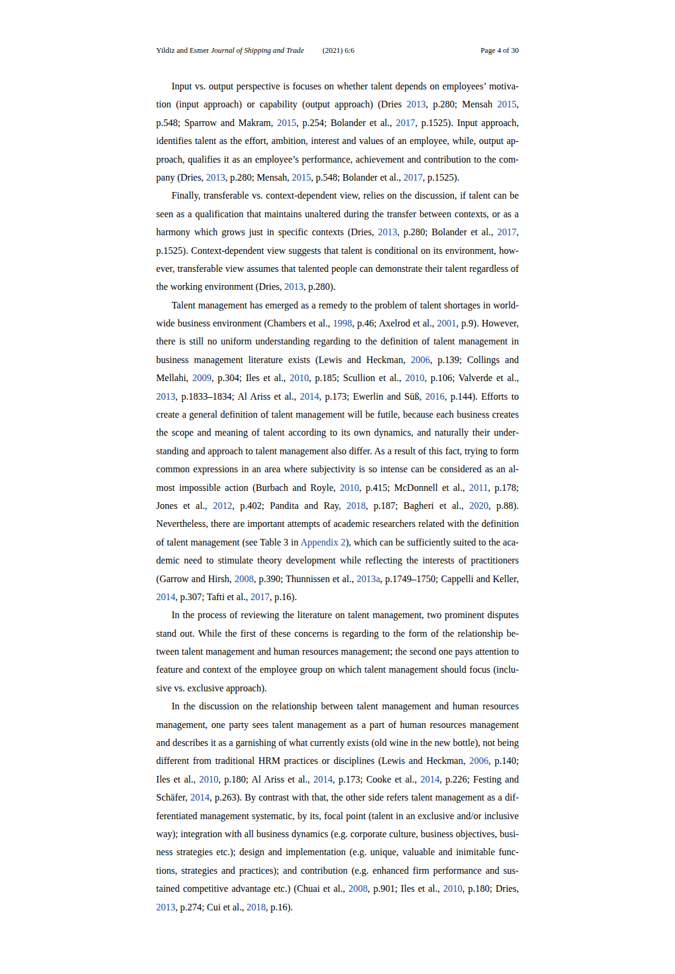Yildiz and Esmer Journal of Shipping and Trade (2021) 6:6
Page 4 of 30
Input vs. output perspective is focuses on whether talent depends on employees’ motivation (input approach) or capability (output approach) (Dries 2013, p.280; Mensah 2015, p.548; Sparrow and Makram, 2015, p.254; Bolander et al., 2017, p.1525). Input approach, identifies talent as the effort, ambition, interest and values of an employee, while, output approach, qualifies it as an employee’s performance, achievement and contribution to the company (Dries, 2013, p.280; Mensah, 2015, p.548; Bolander et al., 2017, p.1525).
Finally, transferable vs. context-dependent view, relies on the discussion, if talent can be seen as a qualification that maintains unaltered during the transfer between contexts, or as a harmony which grows just in specific contexts (Dries, 2013, p.280; Bolander et al., 2017, p.1525). Context-dependent view suggests that talent is conditional on its environment, however, transferable view assumes that talented people can demonstrate their talent regardless of the working environment (Dries, 2013, p.280).
Talent management has emerged as a remedy to the problem of talent shortages in world-wide business environment (Chambers et al., 1998, p.46; Axelrod et al., 2001, p.9). However, there is still no uniform understanding regarding to the definition of talent management in business management literature exists (Lewis and Heckman, 2006, p.139; Collings and Mellahi, 2009, p.304; Iles et al., 2010, p.185; Scullion et al., 2010, p.106; Valverde et al., 2013, p.1833–1834; Al Ariss et al., 2014, p.173; Ewerlin and Süß, 2016, p.144). Efforts to create a general definition of talent management will be futile, because each business creates the scope and meaning of talent according to its own dynamics, and naturally their understanding and approach to talent management also differ. As a result of this fact, trying to form common expressions in an area where subjectivity is so intense can be considered as an almost impossible action (Burbach and Royle, 2010, p.415; McDonnell et al., 2011, p.178; Jones et al., 2012, p.402; Pandita and Ray, 2018, p.187; Bagheri et al., 2020, p.88). Nevertheless, there are important attempts of academic researchers related with the definition of talent management (see Table 3 in Appendix 2), which can be sufficiently suited to the academic need to stimulate theory development while reflecting the interests of practitioners (Garrow and Hirsh, 2008, p.390; Thunnissen et al., 2013a, p.1749–1750; Cappelli and Keller, 2014, p.307; Tafti et al., 2017, p.16).
In the process of reviewing the literature on talent management, two prominent disputes stand out. While the first of these concerns is regarding to the form of the relationship between talent management and human resources management; the second one pays attention to feature and context of the employee group on which talent management should focus (inclusive vs. exclusive approach).
In the discussion on the relationship between talent management and human resources management, one party sees talent management as a part of human resources management and describes it as a garnishing of what currently exists (old wine in the new bottle), not being different from traditional HRM practices or disciplines (Lewis and Heckman, 2006, p.140; Iles et al., 2010, p.180; Al Ariss et al., 2014, p.173; Cooke et al., 2014, p.226; Festing and Schäfer, 2014, p.263). By contrast with that, the other side refers talent management as a differentiated management systematic, by its, focal point (talent in an exclusive and/or inclusive way); integration with all business dynamics (e.g. corporate culture, business objectives, business strategies etc.); design and implementation (e.g. unique, valuable and inimitable functions, strategies and practices); and contribution (e.g. enhanced firm performance and sustained competitive advantage etc.) (Chuai et al., 2008, p.901; Iles et al., 2010, p.180; Dries, 2013, p.274; Cui et al., 2018, p.16).